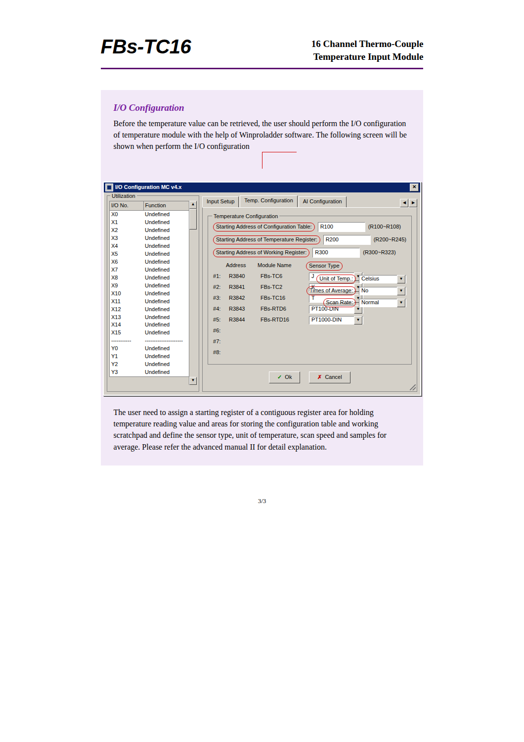FBs-TC16
16 Channel Thermo-Couple
Temperature Input Module
I/O Configuration
Before the temperature value can be retrieved, the user should perform the I/O configuration of temperature module with the help of Winproladder software. The following screen will be shown when perform the I/O configuration
I/O Configuration MC v4.x ✕
Utilization
| I/O No. | Function |
| --- | --- |
| X0 | Undefined |
| X1 | Undefined |
| X2 | Undefined |
| X3 | Undefined |
| X4 | Undefined |
| X5 | Undefined |
| X6 | Undefined |
| X7 | Undefined |
| X8 | Undefined |
| X9 | Undefined |
| X10 | Undefined |
| X11 | Undefined |
| X12 | Undefined |
| X13 | Undefined |
| X14 | Undefined |
| X15 | Undefined |
| ----------- | --------------------- |
| Y0 | Undefined |
| Y1 | Undefined |
| Y2 | Undefined |
| Y3 | Undefined |
▲
▼
Input Setup
Temp. Configuration
AI Configuration
◀
▶
Temperature Configuration
Starting Address of Configuration Table: R100 (R100~R108)
Starting Address of Temperature Register: R200 (R200~R245)
Starting Address of Working Register: R300 (R300~R323)
Address Module Name Sensor Type
#1: R3840 FBs-TC6 J▼
#2: R3841 FBs-TC2 K▼
#3: R3842 FBs-TC16 T▼
#4: R3843 FBs-RTD6 PT100-DIN▼
#5: R3844 FBs-RTD16 PT1000-DIN▼
#6:
#7:
#8:
Unit of Temp.: Celsius▼
Times of Average: No▼
Scan Rate: Normal▼
✓ Ok ✗ Cancel
The user need to assign a starting register of a contiguous register area for holding temperature reading value and areas for storing the configuration table and working scratchpad and define the sensor type, unit of temperature, scan speed and samples for average. Please refer the advanced manual II for detail explanation.
3/3